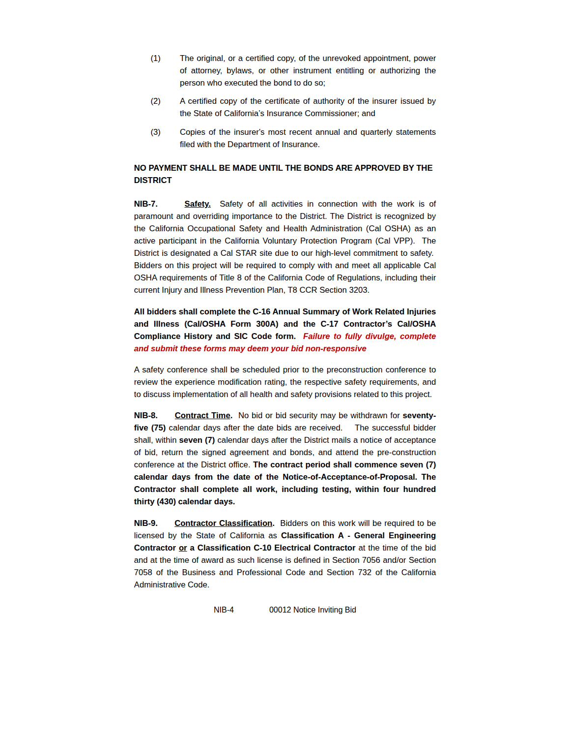(1)
The original, or a certified copy, of the unrevoked appointment, power of attorney, bylaws, or other instrument entitling or authorizing the person who executed the bond to do so;
(2)
A certified copy of the certificate of authority of the insurer issued by the State of California’s Insurance Commissioner; and
(3)
Copies of the insurer's most recent annual and quarterly statements filed with the Department of Insurance.
NO PAYMENT SHALL BE MADE UNTIL THE BONDS ARE APPROVED BY THE DISTRICT
NIB-7. Safety. Safety of all activities in connection with the work is of paramount and overriding importance to the District. The District is recognized by the California Occupational Safety and Health Administration (Cal OSHA) as an active participant in the California Voluntary Protection Program (Cal VPP). The District is designated a Cal STAR site due to our high-level commitment to safety. Bidders on this project will be required to comply with and meet all applicable Cal OSHA requirements of Title 8 of the California Code of Regulations, including their current Injury and Illness Prevention Plan, T8 CCR Section 3203.
All bidders shall complete the C-16 Annual Summary of Work Related Injuries and Illness (Cal/OSHA Form 300A) and the C-17 Contractor’s Cal/OSHA Compliance History and SIC Code form. Failure to fully divulge, complete and submit these forms may deem your bid non-responsive
A safety conference shall be scheduled prior to the preconstruction conference to review the experience modification rating, the respective safety requirements, and to discuss implementation of all health and safety provisions related to this project.
NIB-8. Contract Time. No bid or bid security may be withdrawn for seventy-five (75) calendar days after the date bids are received. The successful bidder shall, within seven (7) calendar days after the District mails a notice of acceptance of bid, return the signed agreement and bonds, and attend the pre-construction conference at the District office. The contract period shall commence seven (7) calendar days from the date of the Notice-of-Acceptance-of-Proposal. The Contractor shall complete all work, including testing, within four hundred thirty (430) calendar days.
NIB-9. Contractor Classification. Bidders on this work will be required to be licensed by the State of California as Classification A - General Engineering Contractor or a Classification C-10 Electrical Contractor at the time of the bid and at the time of award as such license is defined in Section 7056 and/or Section 7058 of the Business and Professional Code and Section 732 of the California Administrative Code.
NIB-4
00012 Notice Inviting Bid